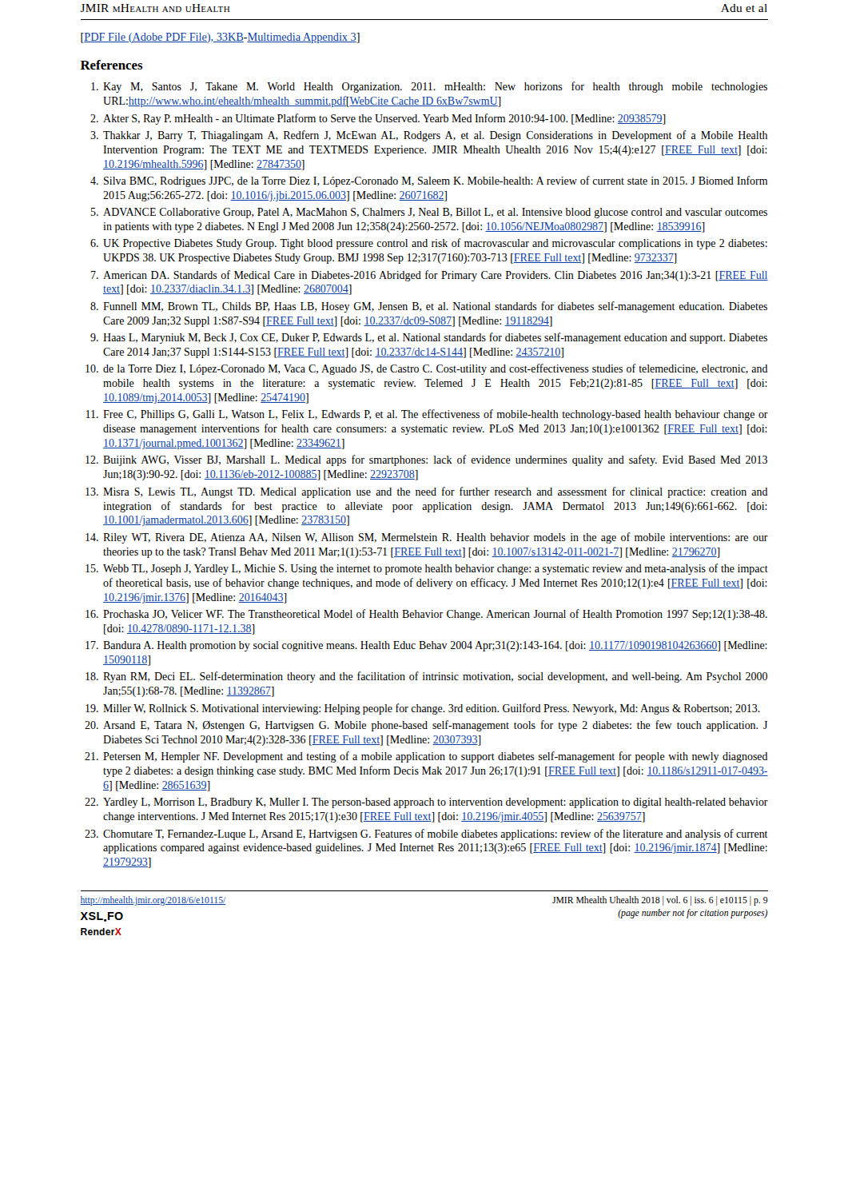JMIR mHealth and uHealth
Adu et al
[PDF File (Adobe PDF File), 33KB-Multimedia Appendix 3]
References
Kay M, Santos J, Takane M. World Health Organization. 2011. mHealth: New horizons for health through mobile technologies URL:http://www.who.int/ehealth/mhealth_summit.pdf[WebCite Cache ID 6xBw7swmU]
Akter S, Ray P. mHealth - an Ultimate Platform to Serve the Unserved. Yearb Med Inform 2010:94-100. [Medline: 20938579]
Thakkar J, Barry T, Thiagalingam A, Redfern J, McEwan AL, Rodgers A, et al. Design Considerations in Development of a Mobile Health Intervention Program: The TEXT ME and TEXTMEDS Experience. JMIR Mhealth Uhealth 2016 Nov 15;4(4):e127 [FREE Full text] [doi: 10.2196/mhealth.5996] [Medline: 27847350]
Silva BMC, Rodrigues JJPC, de la Torre Diez I, López-Coronado M, Saleem K. Mobile-health: A review of current state in 2015. J Biomed Inform 2015 Aug;56:265-272. [doi: 10.1016/j.jbi.2015.06.003] [Medline: 26071682]
ADVANCE Collaborative Group, Patel A, MacMahon S, Chalmers J, Neal B, Billot L, et al. Intensive blood glucose control and vascular outcomes in patients with type 2 diabetes. N Engl J Med 2008 Jun 12;358(24):2560-2572. [doi: 10.1056/NEJMoa0802987] [Medline: 18539916]
UK Propective Diabetes Study Group. Tight blood pressure control and risk of macrovascular and microvascular complications in type 2 diabetes: UKPDS 38. UK Prospective Diabetes Study Group. BMJ 1998 Sep 12;317(7160):703-713 [FREE Full text] [Medline: 9732337]
American DA. Standards of Medical Care in Diabetes-2016 Abridged for Primary Care Providers. Clin Diabetes 2016 Jan;34(1):3-21 [FREE Full text] [doi: 10.2337/diaclin.34.1.3] [Medline: 26807004]
Funnell MM, Brown TL, Childs BP, Haas LB, Hosey GM, Jensen B, et al. National standards for diabetes self-management education. Diabetes Care 2009 Jan;32 Suppl 1:S87-S94 [FREE Full text] [doi: 10.2337/dc09-S087] [Medline: 19118294]
Haas L, Maryniuk M, Beck J, Cox CE, Duker P, Edwards L, et al. National standards for diabetes self-management education and support. Diabetes Care 2014 Jan;37 Suppl 1:S144-S153 [FREE Full text] [doi: 10.2337/dc14-S144] [Medline: 24357210]
de la Torre Diez I, López-Coronado M, Vaca C, Aguado JS, de Castro C. Cost-utility and cost-effectiveness studies of telemedicine, electronic, and mobile health systems in the literature: a systematic review. Telemed J E Health 2015 Feb;21(2):81-85 [FREE Full text] [doi: 10.1089/tmj.2014.0053] [Medline: 25474190]
Free C, Phillips G, Galli L, Watson L, Felix L, Edwards P, et al. The effectiveness of mobile-health technology-based health behaviour change or disease management interventions for health care consumers: a systematic review. PLoS Med 2013 Jan;10(1):e1001362 [FREE Full text] [doi: 10.1371/journal.pmed.1001362] [Medline: 23349621]
Buijink AWG, Visser BJ, Marshall L. Medical apps for smartphones: lack of evidence undermines quality and safety. Evid Based Med 2013 Jun;18(3):90-92. [doi: 10.1136/eb-2012-100885] [Medline: 22923708]
Misra S, Lewis TL, Aungst TD. Medical application use and the need for further research and assessment for clinical practice: creation and integration of standards for best practice to alleviate poor application design. JAMA Dermatol 2013 Jun;149(6):661-662. [doi: 10.1001/jamadermatol.2013.606] [Medline: 23783150]
Riley WT, Rivera DE, Atienza AA, Nilsen W, Allison SM, Mermelstein R. Health behavior models in the age of mobile interventions: are our theories up to the task? Transl Behav Med 2011 Mar;1(1):53-71 [FREE Full text] [doi: 10.1007/s13142-011-0021-7] [Medline: 21796270]
Webb TL, Joseph J, Yardley L, Michie S. Using the internet to promote health behavior change: a systematic review and meta-analysis of the impact of theoretical basis, use of behavior change techniques, and mode of delivery on efficacy. J Med Internet Res 2010;12(1):e4 [FREE Full text] [doi: 10.2196/jmir.1376] [Medline: 20164043]
Prochaska JO, Velicer WF. The Transtheoretical Model of Health Behavior Change. American Journal of Health Promotion 1997 Sep;12(1):38-48. [doi: 10.4278/0890-1171-12.1.38]
Bandura A. Health promotion by social cognitive means. Health Educ Behav 2004 Apr;31(2):143-164. [doi: 10.1177/1090198104263660] [Medline: 15090118]
Ryan RM, Deci EL. Self-determination theory and the facilitation of intrinsic motivation, social development, and well-being. Am Psychol 2000 Jan;55(1):68-78. [Medline: 11392867]
Miller W, Rollnick S. Motivational interviewing: Helping people for change. 3rd edition. Guilford Press. Newyork, Md: Angus & Robertson; 2013.
Arsand E, Tatara N, Østengen G, Hartvigsen G. Mobile phone-based self-management tools for type 2 diabetes: the few touch application. J Diabetes Sci Technol 2010 Mar;4(2):328-336 [FREE Full text] [Medline: 20307393]
Petersen M, Hempler NF. Development and testing of a mobile application to support diabetes self-management for people with newly diagnosed type 2 diabetes: a design thinking case study. BMC Med Inform Decis Mak 2017 Jun 26;17(1):91 [FREE Full text] [doi: 10.1186/s12911-017-0493-6] [Medline: 28651639]
Yardley L, Morrison L, Bradbury K, Muller I. The person-based approach to intervention development: application to digital health-related behavior change interventions. J Med Internet Res 2015;17(1):e30 [FREE Full text] [doi: 10.2196/jmir.4055] [Medline: 25639757]
Chomutare T, Fernandez-Luque L, Arsand E, Hartvigsen G. Features of mobile diabetes applications: review of the literature and analysis of current applications compared against evidence-based guidelines. J Med Internet Res 2011;13(3):e65 [FREE Full text] [doi: 10.2196/jmir.1874] [Medline: 21979293]
http://mhealth.jmir.org/2018/6/e10115/
XSL•FO
RenderX
JMIR Mhealth Uhealth 2018 | vol. 6 | iss. 6 | e10115 | p. 9
(page number not for citation purposes)